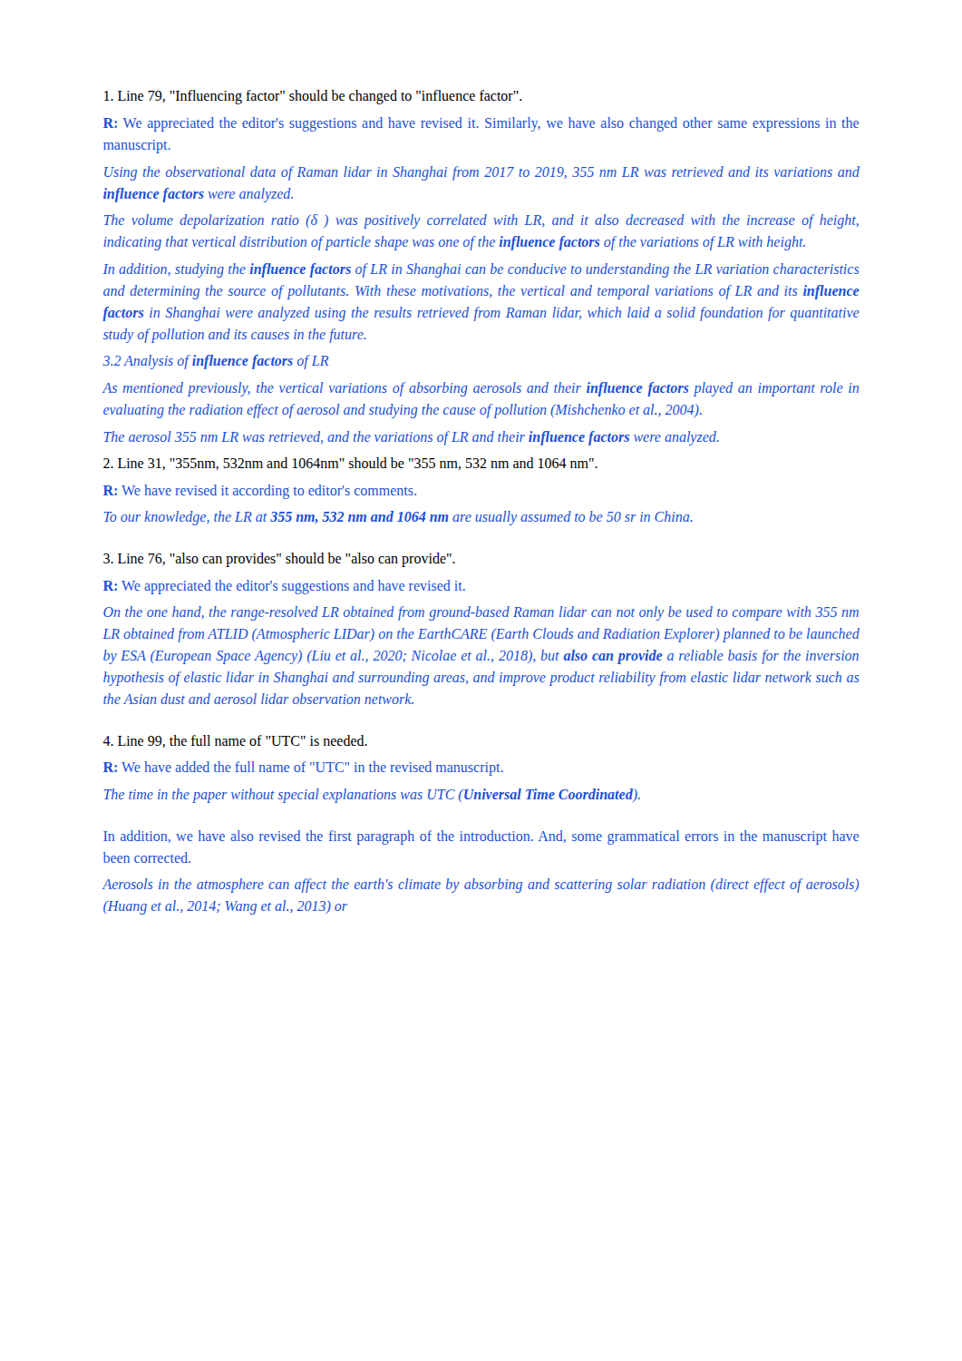1. Line 79, "Influencing factor" should be changed to "influence factor".
R: We appreciated the editor's suggestions and have revised it. Similarly, we have also changed other same expressions in the manuscript.
Using the observational data of Raman lidar in Shanghai from 2017 to 2019, 355 nm LR was retrieved and its variations and influence factors were analyzed.
The volume depolarization ratio (δ ) was positively correlated with LR, and it also decreased with the increase of height, indicating that vertical distribution of particle shape was one of the influence factors of the variations of LR with height.
In addition, studying the influence factors of LR in Shanghai can be conducive to understanding the LR variation characteristics and determining the source of pollutants. With these motivations, the vertical and temporal variations of LR and its influence factors in Shanghai were analyzed using the results retrieved from Raman lidar, which laid a solid foundation for quantitative study of pollution and its causes in the future.
3.2 Analysis of influence factors of LR
As mentioned previously, the vertical variations of absorbing aerosols and their influence factors played an important role in evaluating the radiation effect of aerosol and studying the cause of pollution (Mishchenko et al., 2004).
The aerosol 355 nm LR was retrieved, and the variations of LR and their influence factors were analyzed.
2. Line 31, "355nm, 532nm and 1064nm" should be "355 nm, 532 nm and 1064 nm".
R: We have revised it according to editor's comments.
To our knowledge, the LR at 355 nm, 532 nm and 1064 nm are usually assumed to be 50 sr in China.
3. Line 76, "also can provides" should be "also can provide".
R: We appreciated the editor's suggestions and have revised it.
On the one hand, the range-resolved LR obtained from ground-based Raman lidar can not only be used to compare with 355 nm LR obtained from ATLID (Atmospheric LIDar) on the EarthCARE (Earth Clouds and Radiation Explorer) planned to be launched by ESA (European Space Agency) (Liu et al., 2020; Nicolae et al., 2018), but also can provide a reliable basis for the inversion hypothesis of elastic lidar in Shanghai and surrounding areas, and improve product reliability from elastic lidar network such as the Asian dust and aerosol lidar observation network.
4. Line 99, the full name of "UTC" is needed.
R: We have added the full name of "UTC" in the revised manuscript.
The time in the paper without special explanations was UTC (Universal Time Coordinated).
In addition, we have also revised the first paragraph of the introduction. And, some grammatical errors in the manuscript have been corrected.
Aerosols in the atmosphere can affect the earth's climate by absorbing and scattering solar radiation (direct effect of aerosols) (Huang et al., 2014; Wang et al., 2013) or